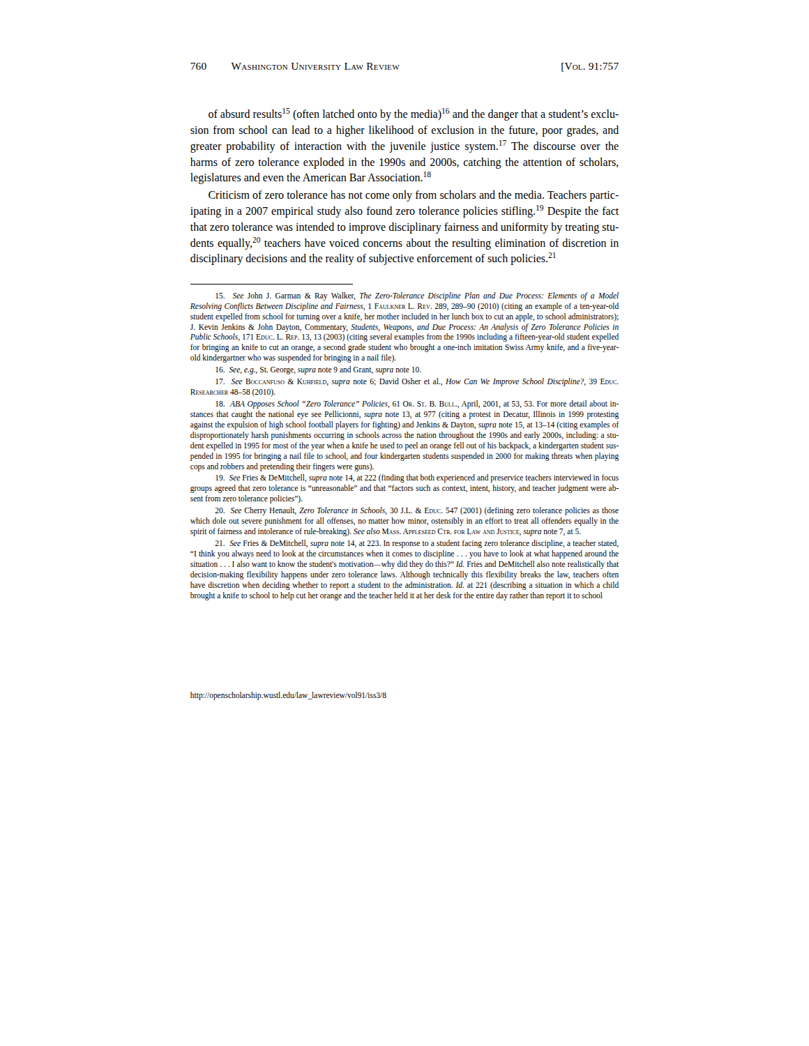760 Washington University Law Review [Vol. 91:757
of absurd results15 (often latched onto by the media)16 and the danger that a student’s exclusion from school can lead to a higher likelihood of exclusion in the future, poor grades, and greater probability of interaction with the juvenile justice system.17 The discourse over the harms of zero tolerance exploded in the 1990s and 2000s, catching the attention of scholars, legislatures and even the American Bar Association.18
Criticism of zero tolerance has not come only from scholars and the media. Teachers participating in a 2007 empirical study also found zero tolerance policies stifling.19 Despite the fact that zero tolerance was intended to improve disciplinary fairness and uniformity by treating students equally,20 teachers have voiced concerns about the resulting elimination of discretion in disciplinary decisions and the reality of subjective enforcement of such policies.21
15. See John J. Garman & Ray Walker, The Zero-Tolerance Discipline Plan and Due Process: Elements of a Model Resolving Conflicts Between Discipline and Fairness, 1 Faulkner L. Rev. 289, 289–90 (2010) (citing an example of a ten-year-old student expelled from school for turning over a knife, her mother included in her lunch box to cut an apple, to school administrators); J. Kevin Jenkins & John Dayton, Commentary, Students, Weapons, and Due Process: An Analysis of Zero Tolerance Policies in Public Schools, 171 Educ. L. Rep. 13, 13 (2003) (citing several examples from the 1990s including a fifteen-year-old student expelled for bringing an knife to cut an orange, a second grade student who brought a one-inch imitation Swiss Army knife, and a five-year-old kindergartner who was suspended for bringing in a nail file).
16. See, e.g., St. George, supra note 9 and Grant, supra note 10.
17. See Boccanfuso & Kuhfield, supra note 6; David Osher et al., How Can We Improve School Discipline?, 39 Educ. Researcher 48–58 (2010).
18. ABA Opposes School “Zero Tolerance” Policies, 61 Or. St. B. Bull., April, 2001, at 53, 53. For more detail about instances that caught the national eye see Pellicionni, supra note 13, at 977 (citing a protest in Decatur, Illinois in 1999 protesting against the expulsion of high school football players for fighting) and Jenkins & Dayton, supra note 15, at 13–14 (citing examples of disproportionately harsh punishments occurring in schools across the nation throughout the 1990s and early 2000s, including: a student expelled in 1995 for most of the year when a knife he used to peel an orange fell out of his backpack, a kindergarten student suspended in 1995 for bringing a nail file to school, and four kindergarten students suspended in 2000 for making threats when playing cops and robbers and pretending their fingers were guns).
19. See Fries & DeMitchell, supra note 14, at 222 (finding that both experienced and preservice teachers interviewed in focus groups agreed that zero tolerance is “unreasonable” and that “factors such as context, intent, history, and teacher judgment were absent from zero tolerance policies”).
20. See Cherry Henault, Zero Tolerance in Schools, 30 J.L. & Educ. 547 (2001) (defining zero tolerance policies as those which dole out severe punishment for all offenses, no matter how minor, ostensibly in an effort to treat all offenders equally in the spirit of fairness and intolerance of rule-breaking). See also Mass. Appleseed Ctr. for Law and Justice, supra note 7, at 5.
21. See Fries & DeMitchell, supra note 14, at 223. In response to a student facing zero tolerance discipline, a teacher stated, “I think you always need to look at the circumstances when it comes to discipline . . . you have to look at what happened around the situation . . . I also want to know the student's motivation—why did they do this?” Id. Fries and DeMitchell also note realistically that decision-making flexibility happens under zero tolerance laws. Although technically this flexibility breaks the law, teachers often have discretion when deciding whether to report a student to the administration. Id. at 221 (describing a situation in which a child brought a knife to school to help cut her orange and the teacher held it at her desk for the entire day rather than report it to school
http://openscholarship.wustl.edu/law_lawreview/vol91/iss3/8